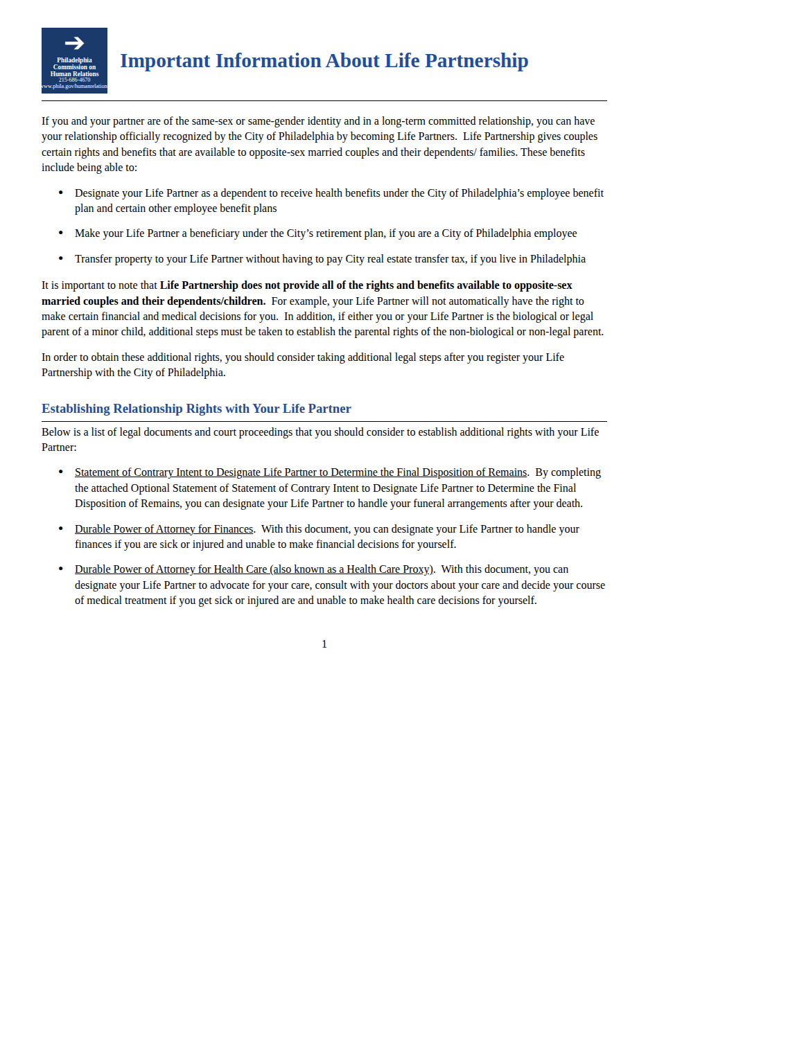➔
Philadelphia Commission on
Human Relations
215-686-4670
www.phila.gov/humanrelations
Important Information About Life Partnership
If you and your partner are of the same-sex or same-gender identity and in a long-term committed relationship, you can have your relationship officially recognized by the City of Philadelphia by becoming Life Partners. Life Partnership gives couples certain rights and benefits that are available to opposite-sex married couples and their dependents/ families. These benefits include being able to:
Designate your Life Partner as a dependent to receive health benefits under the City of Philadelphia’s employee benefit plan and certain other employee benefit plans
Make your Life Partner a beneficiary under the City’s retirement plan, if you are a City of Philadelphia employee
Transfer property to your Life Partner without having to pay City real estate transfer tax, if you live in Philadelphia
It is important to note that Life Partnership does not provide all of the rights and benefits available to opposite-sex married couples and their dependents/children. For example, your Life Partner will not automatically have the right to make certain financial and medical decisions for you. In addition, if either you or your Life Partner is the biological or legal parent of a minor child, additional steps must be taken to establish the parental rights of the non-biological or non-legal parent.
In order to obtain these additional rights, you should consider taking additional legal steps after you register your Life Partnership with the City of Philadelphia.
Establishing Relationship Rights with Your Life Partner
Below is a list of legal documents and court proceedings that you should consider to establish additional rights with your Life Partner:
Statement of Contrary Intent to Designate Life Partner to Determine the Final Disposition of Remains. By completing the attached Optional Statement of Statement of Contrary Intent to Designate Life Partner to Determine the Final Disposition of Remains, you can designate your Life Partner to handle your funeral arrangements after your death.
Durable Power of Attorney for Finances. With this document, you can designate your Life Partner to handle your finances if you are sick or injured and unable to make financial decisions for yourself.
Durable Power of Attorney for Health Care (also known as a Health Care Proxy). With this document, you can designate your Life Partner to advocate for your care, consult with your doctors about your care and decide your course of medical treatment if you get sick or injured are and unable to make health care decisions for yourself.
1